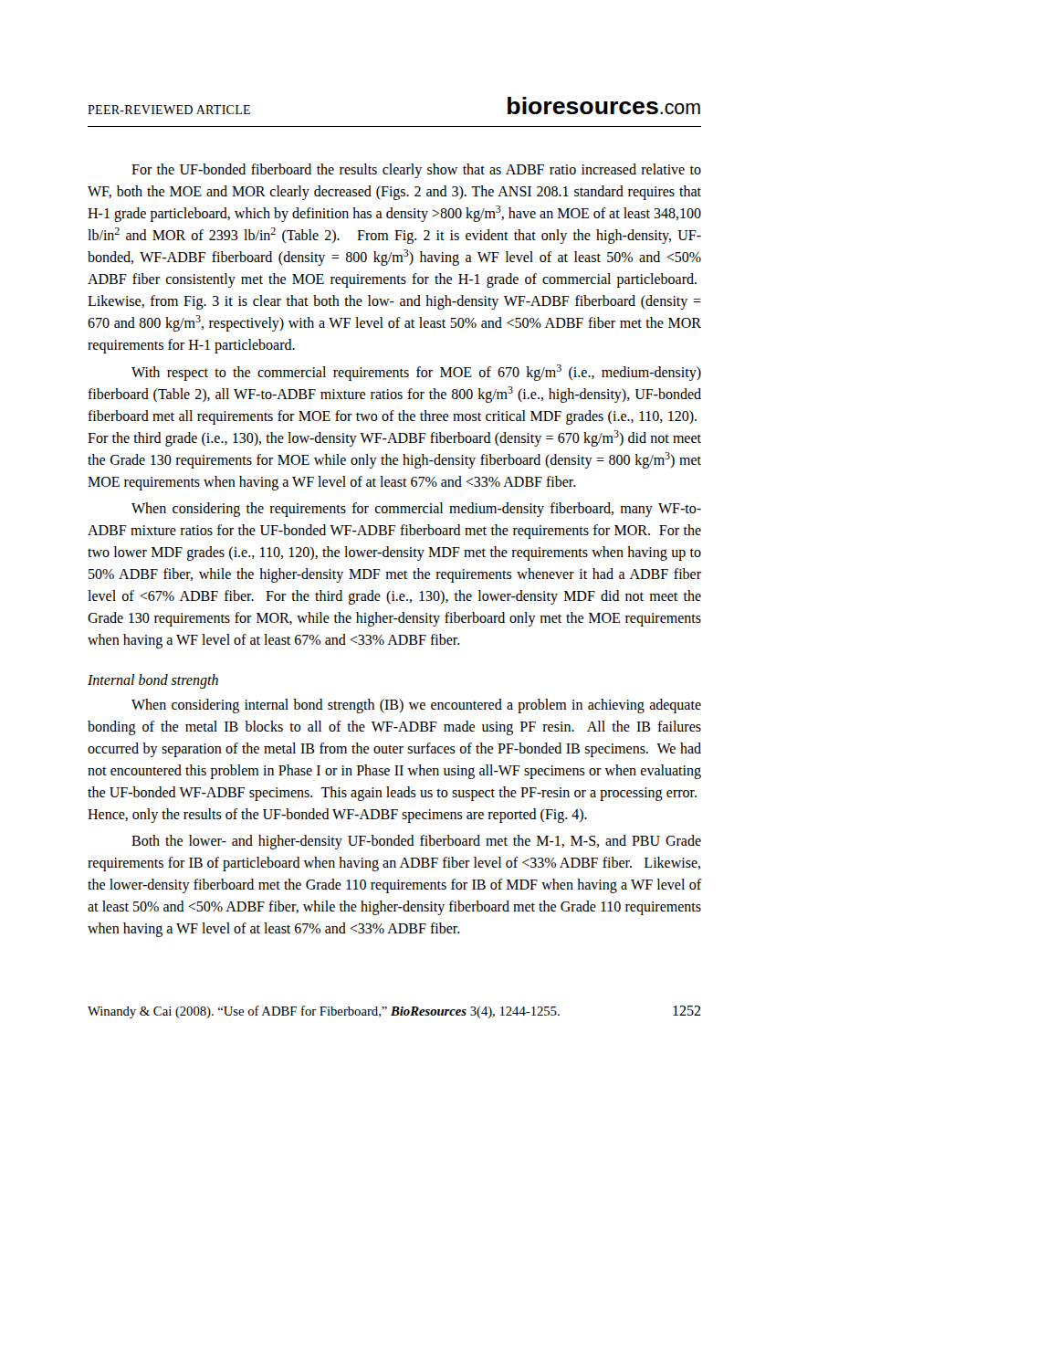PEER-REVIEWED ARTICLE
bioresources.com
For the UF-bonded fiberboard the results clearly show that as ADBF ratio increased relative to WF, both the MOE and MOR clearly decreased (Figs. 2 and 3). The ANSI 208.1 standard requires that H-1 grade particleboard, which by definition has a density >800 kg/m3, have an MOE of at least 348,100 lb/in2 and MOR of 2393 lb/in2 (Table 2). From Fig. 2 it is evident that only the high-density, UF-bonded, WF-ADBF fiberboard (density = 800 kg/m3) having a WF level of at least 50% and <50% ADBF fiber consistently met the MOE requirements for the H-1 grade of commercial particleboard. Likewise, from Fig. 3 it is clear that both the low- and high-density WF-ADBF fiberboard (density = 670 and 800 kg/m3, respectively) with a WF level of at least 50% and <50% ADBF fiber met the MOR requirements for H-1 particleboard.
With respect to the commercial requirements for MOE of 670 kg/m3 (i.e., medium-density) fiberboard (Table 2), all WF-to-ADBF mixture ratios for the 800 kg/m3 (i.e., high-density), UF-bonded fiberboard met all requirements for MOE for two of the three most critical MDF grades (i.e., 110, 120). For the third grade (i.e., 130), the low-density WF-ADBF fiberboard (density = 670 kg/m3) did not meet the Grade 130 requirements for MOE while only the high-density fiberboard (density = 800 kg/m3) met MOE requirements when having a WF level of at least 67% and <33% ADBF fiber.
When considering the requirements for commercial medium-density fiberboard, many WF-to-ADBF mixture ratios for the UF-bonded WF-ADBF fiberboard met the requirements for MOR. For the two lower MDF grades (i.e., 110, 120), the lower-density MDF met the requirements when having up to 50% ADBF fiber, while the higher-density MDF met the requirements whenever it had a ADBF fiber level of <67% ADBF fiber. For the third grade (i.e., 130), the lower-density MDF did not meet the Grade 130 requirements for MOR, while the higher-density fiberboard only met the MOE requirements when having a WF level of at least 67% and <33% ADBF fiber.
Internal bond strength
When considering internal bond strength (IB) we encountered a problem in achieving adequate bonding of the metal IB blocks to all of the WF-ADBF made using PF resin. All the IB failures occurred by separation of the metal IB from the outer surfaces of the PF-bonded IB specimens. We had not encountered this problem in Phase I or in Phase II when using all-WF specimens or when evaluating the UF-bonded WF-ADBF specimens. This again leads us to suspect the PF-resin or a processing error. Hence, only the results of the UF-bonded WF-ADBF specimens are reported (Fig. 4).
Both the lower- and higher-density UF-bonded fiberboard met the M-1, M-S, and PBU Grade requirements for IB of particleboard when having an ADBF fiber level of <33% ADBF fiber. Likewise, the lower-density fiberboard met the Grade 110 requirements for IB of MDF when having a WF level of at least 50% and <50% ADBF fiber, while the higher-density fiberboard met the Grade 110 requirements when having a WF level of at least 67% and <33% ADBF fiber.
Winandy & Cai (2008). “Use of ADBF for Fiberboard,” BioResources 3(4), 1244-1255.
1252